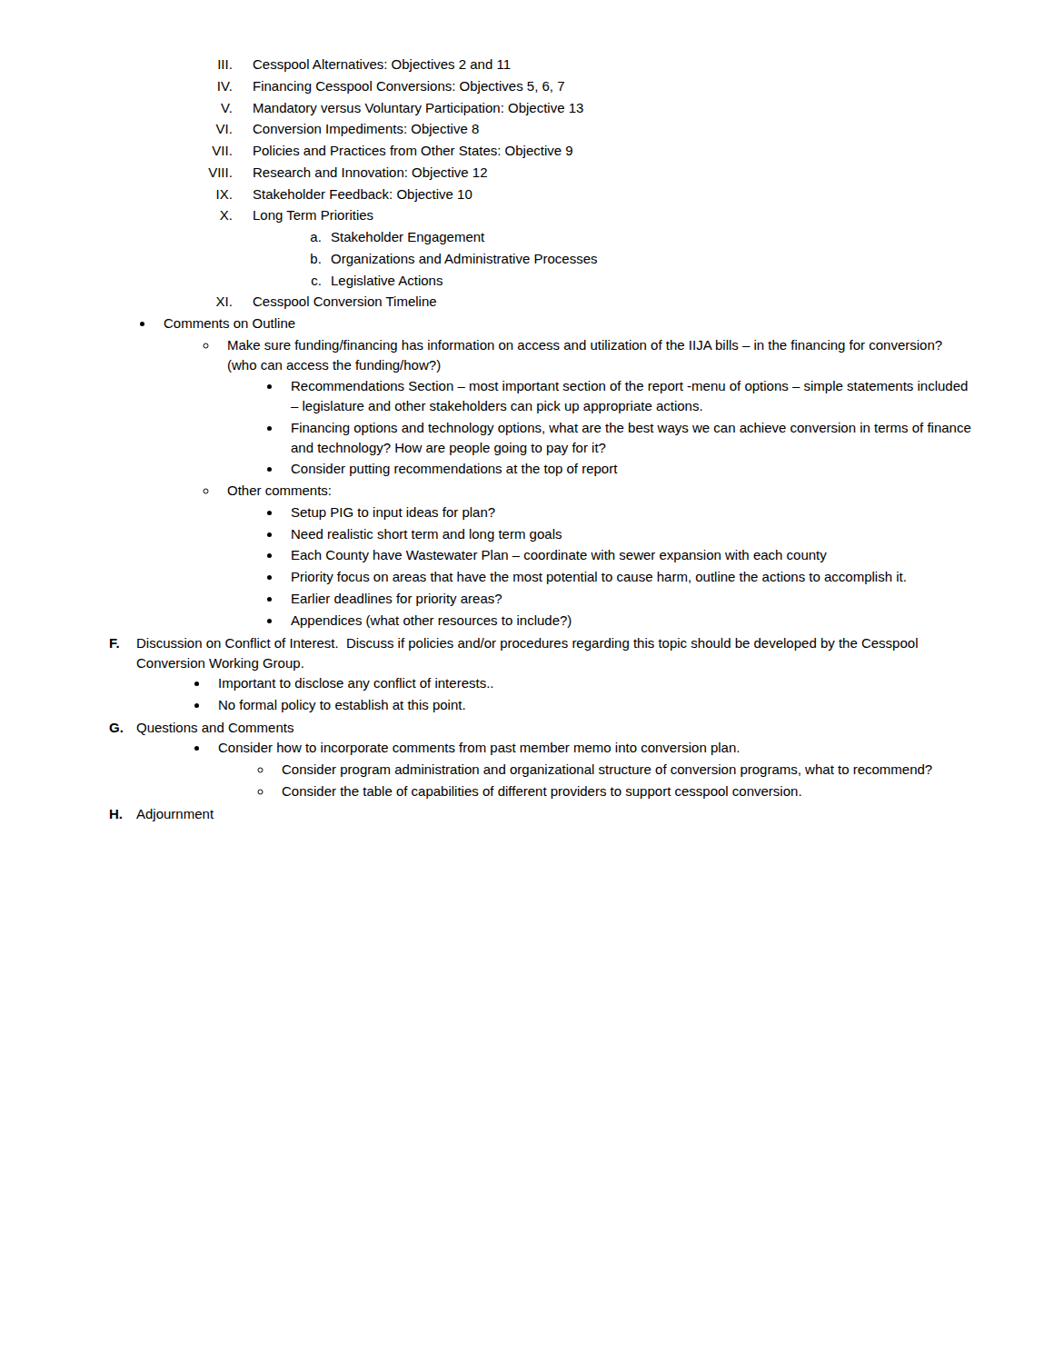Cesspool Alternatives: Objectives 2 and 11
Financing Cesspool Conversions: Objectives 5, 6, 7
Mandatory versus Voluntary Participation: Objective 13
Conversion Impediments: Objective 8
Policies and Practices from Other States: Objective 9
Research and Innovation: Objective 12
Stakeholder Feedback: Objective 10
Long Term Priorities
Stakeholder Engagement
Organizations and Administrative Processes
Legislative Actions
Cesspool Conversion Timeline
Comments on Outline
Make sure funding/financing has information on access and utilization of the IIJA bills – in the financing for conversion? (who can access the funding/how?)
Recommendations Section – most important section of the report -menu of options – simple statements included – legislature and other stakeholders can pick up appropriate actions.
Financing options and technology options, what are the best ways we can achieve conversion in terms of finance and technology? How are people going to pay for it?
Consider putting recommendations at the top of report
Other comments:
Setup PIG to input ideas for plan?
Need realistic short term and long term goals
Each County have Wastewater Plan – coordinate with sewer expansion with each county
Priority focus on areas that have the most potential to cause harm, outline the actions to accomplish it.
Earlier deadlines for priority areas?
Appendices (what other resources to include?)
F. Discussion on Conflict of Interest. Discuss if policies and/or procedures regarding this topic should be developed by the Cesspool Conversion Working Group.
Important to disclose any conflict of interests..
No formal policy to establish at this point.
G. Questions and Comments
Consider how to incorporate comments from past member memo into conversion plan.
Consider program administration and organizational structure of conversion programs, what to recommend?
Consider the table of capabilities of different providers to support cesspool conversion.
H. Adjournment